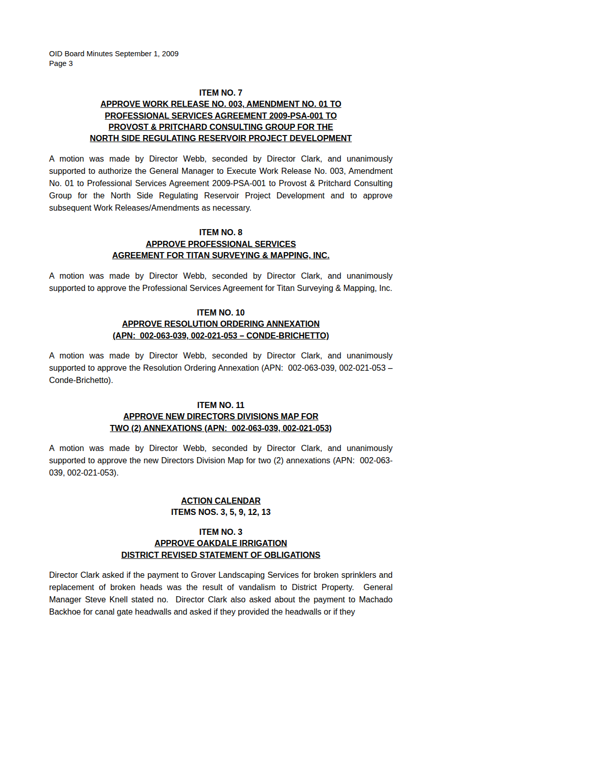OID Board Minutes September 1, 2009
Page 3
ITEM NO. 7
APPROVE WORK RELEASE NO. 003, AMENDMENT NO. 01 TO
PROFESSIONAL SERVICES AGREEMENT 2009-PSA-001 TO
PROVOST & PRITCHARD CONSULTING GROUP FOR THE
NORTH SIDE REGULATING RESERVOIR PROJECT DEVELOPMENT
A motion was made by Director Webb, seconded by Director Clark, and unanimously supported to authorize the General Manager to Execute Work Release No. 003, Amendment No. 01 to Professional Services Agreement 2009-PSA-001 to Provost & Pritchard Consulting Group for the North Side Regulating Reservoir Project Development and to approve subsequent Work Releases/Amendments as necessary.
ITEM NO. 8
APPROVE PROFESSIONAL SERVICES
AGREEMENT FOR TITAN SURVEYING & MAPPING, INC.
A motion was made by Director Webb, seconded by Director Clark, and unanimously supported to approve the Professional Services Agreement for Titan Surveying & Mapping, Inc.
ITEM NO. 10
APPROVE RESOLUTION ORDERING ANNEXATION
(APN: 002-063-039, 002-021-053 – CONDE-BRICHETTO)
A motion was made by Director Webb, seconded by Director Clark, and unanimously supported to approve the Resolution Ordering Annexation (APN: 002-063-039, 002-021-053 – Conde-Brichetto).
ITEM NO. 11
APPROVE NEW DIRECTORS DIVISIONS MAP FOR
TWO (2) ANNEXATIONS (APN: 002-063-039, 002-021-053)
A motion was made by Director Webb, seconded by Director Clark, and unanimously supported to approve the new Directors Division Map for two (2) annexations (APN: 002-063-039, 002-021-053).
ACTION CALENDAR
ITEMS NOS. 3, 5, 9, 12, 13
ITEM NO. 3
APPROVE OAKDALE IRRIGATION
DISTRICT REVISED STATEMENT OF OBLIGATIONS
Director Clark asked if the payment to Grover Landscaping Services for broken sprinklers and replacement of broken heads was the result of vandalism to District Property. General Manager Steve Knell stated no. Director Clark also asked about the payment to Machado Backhoe for canal gate headwalls and asked if they provided the headwalls or if they